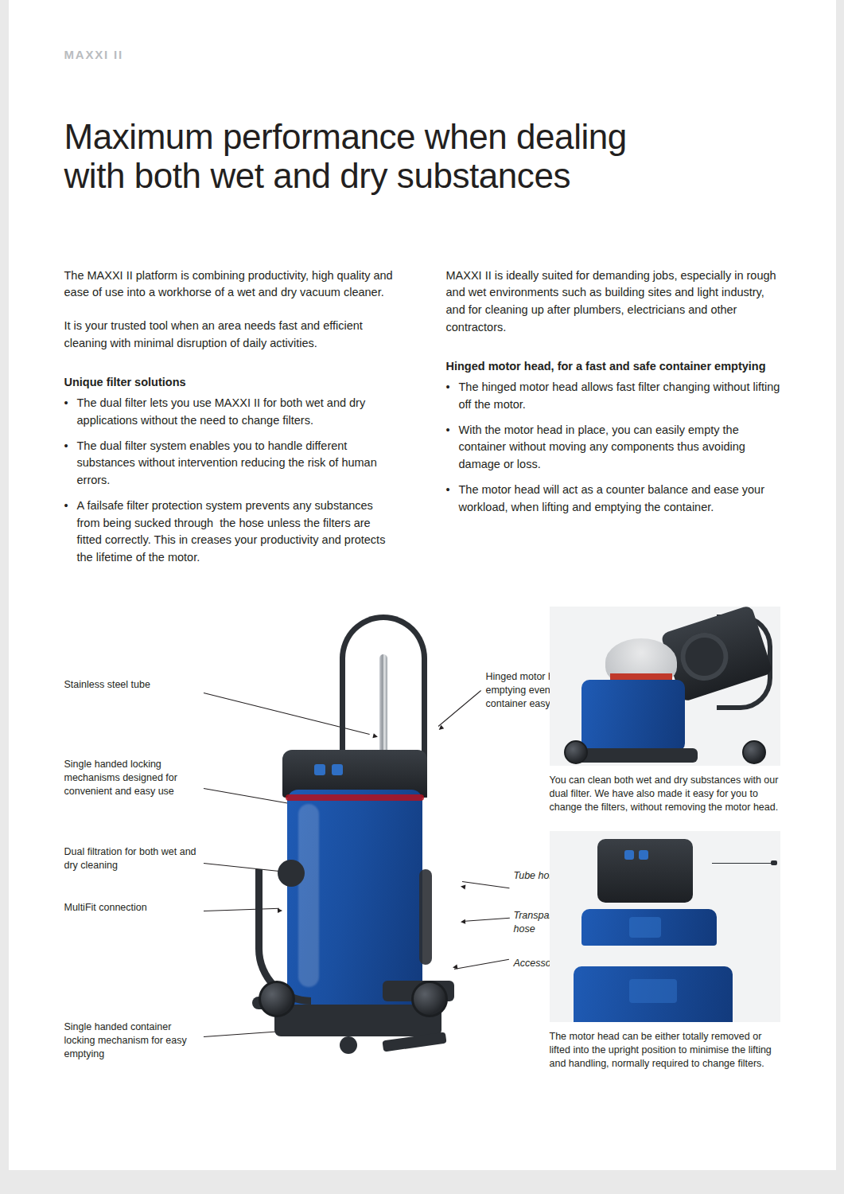MAXXI II
Maximum performance when dealing
with both wet and dry substances
The MAXXI II platform is combining productivity, high quality and ease of use into a workhorse of a wet and dry vacuum cleaner.
It is your trusted tool when an area needs fast and efficient cleaning with minimal disruption of daily activities.
Unique filter solutions
The dual filter lets you use MAXXI II for both wet and dry applications without the need to change filters.
The dual filter system enables you to handle different substances without intervention reducing the risk of human errors.
A failsafe filter protection system prevents any substances from being sucked through the hose unless the filters are fitted correctly. This in creases your productivity and protects the lifetime of the motor.
MAXXI II is ideally suited for demanding jobs, especially in rough and wet environments such as building sites and light industry, and for cleaning up after plumbers, electricians and other contractors.
Hinged motor head, for a fast and safe container emptying
The hinged motor head allows fast filter changing without lifting off the motor.
With the motor head in place, you can easily empty the container without moving any components thus avoiding damage or loss.
The motor head will act as a counter balance and ease your workload, when lifting and emptying the container.
Stainless steel tube
Single handed locking mechanisms designed for convenient and easy use
Dual filtration for both wet and dry cleaning
MultiFit connection
Single handed container locking mechanism for easy emptying
Hinged motor head makes emptying even a full container easy and effortless
Tube holder
Transparent drain hose
Accessory storage
You can clean both wet and dry substances with our dual filter. We have also made it easy for you to change the filters, without removing the motor head.
The motor head can be either totally removed or lifted into the upright position to minimise the lifting and handling, normally required to change filters.